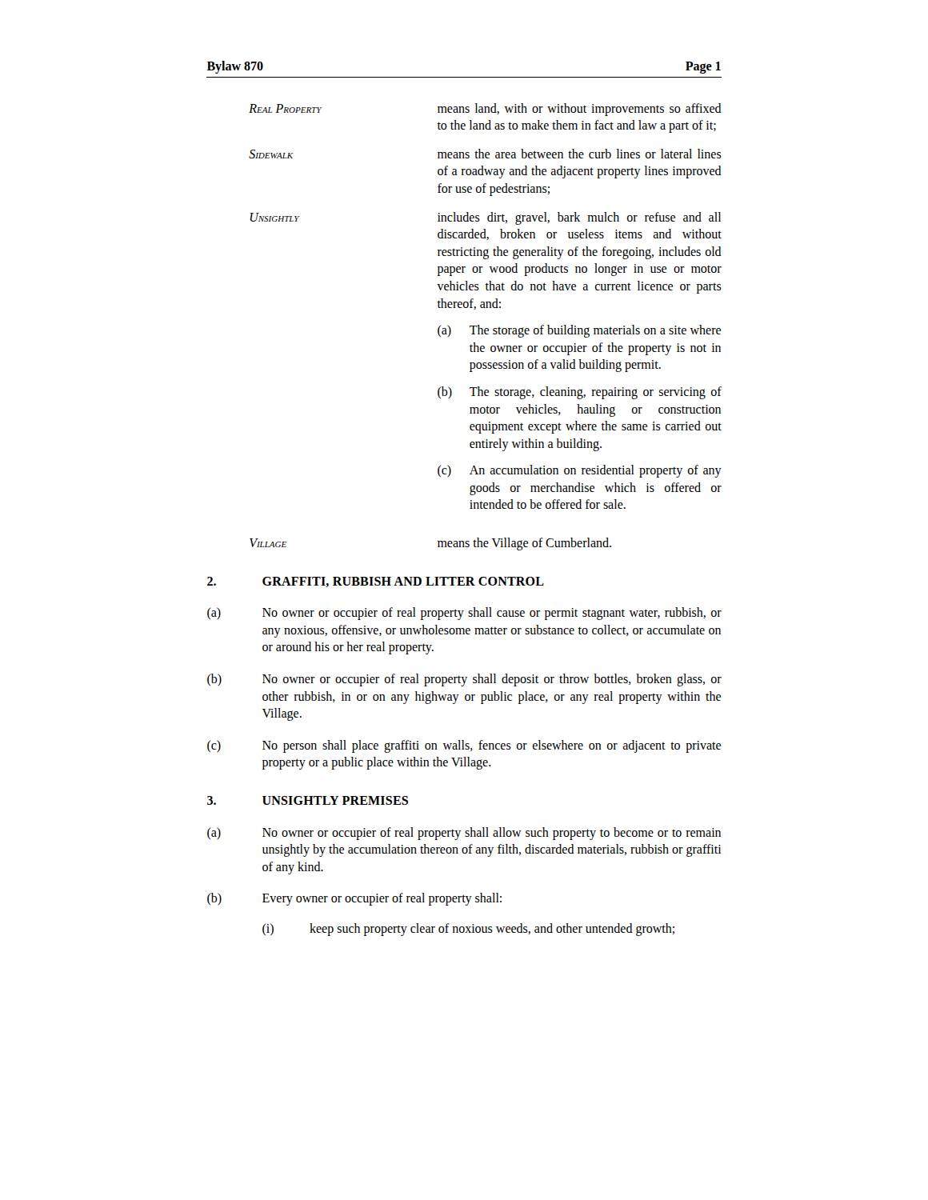Bylaw 870 Page 1
Real Property
means land, with or without improvements so affixed to the land as to make them in fact and law a part of it;
Sidewalk
means the area between the curb lines or lateral lines of a roadway and the adjacent property lines improved for use of pedestrians;
Unsightly
includes dirt, gravel, bark mulch or refuse and all discarded, broken or useless items and without restricting the generality of the foregoing, includes old paper or wood products no longer in use or motor vehicles that do not have a current licence or parts thereof, and:
(a)
The storage of building materials on a site where the owner or occupier of the property is not in possession of a valid building permit.
(b)
The storage, cleaning, repairing or servicing of motor vehicles, hauling or construction equipment except where the same is carried out entirely within a building.
(c)
An accumulation on residential property of any goods or merchandise which is offered or intended to be offered for sale.
Village
means the Village of Cumberland.
2.
GRAFFITI, RUBBISH AND LITTER CONTROL
(a)
No owner or occupier of real property shall cause or permit stagnant water, rubbish, or any noxious, offensive, or unwholesome matter or substance to collect, or accumulate on or around his or her real property.
(b)
No owner or occupier of real property shall deposit or throw bottles, broken glass, or other rubbish, in or on any highway or public place, or any real property within the Village.
(c)
No person shall place graffiti on walls, fences or elsewhere on or adjacent to private property or a public place within the Village.
3.
UNSIGHTLY PREMISES
(a)
No owner or occupier of real property shall allow such property to become or to remain unsightly by the accumulation thereon of any filth, discarded materials, rubbish or graffiti of any kind.
(b)
Every owner or occupier of real property shall:
(i)
keep such property clear of noxious weeds, and other untended growth;